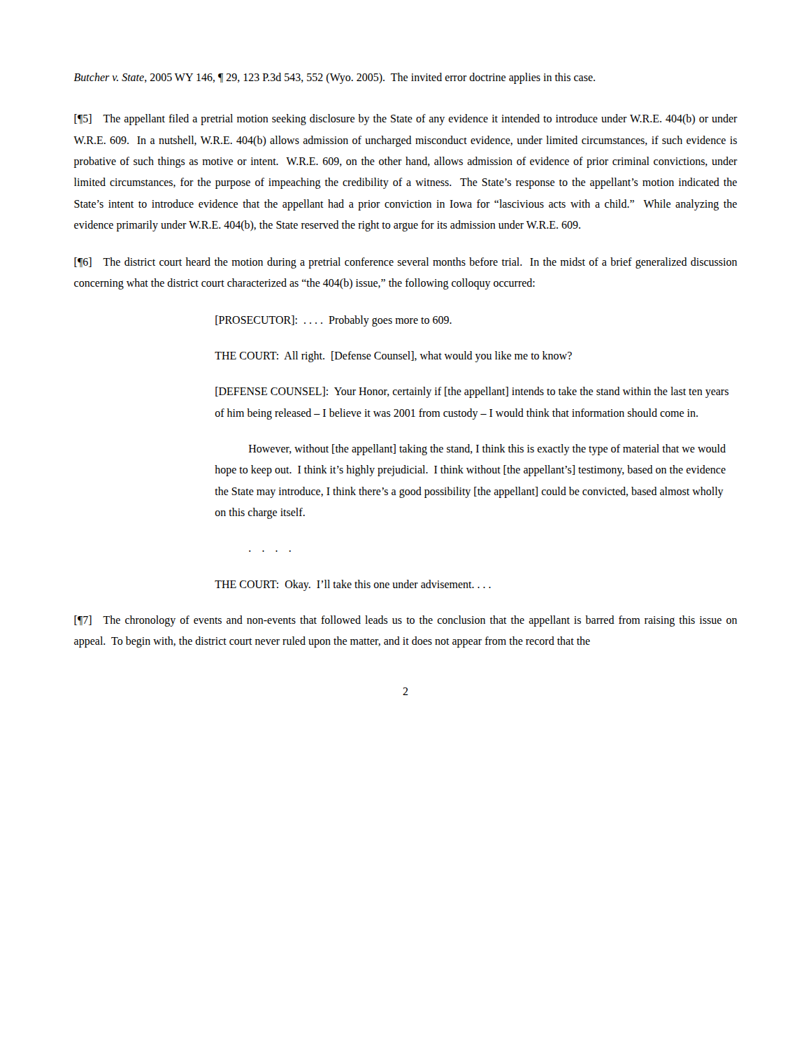Butcher v. State, 2005 WY 146, ¶ 29, 123 P.3d 543, 552 (Wyo. 2005). The invited error doctrine applies in this case.
[¶5] The appellant filed a pretrial motion seeking disclosure by the State of any evidence it intended to introduce under W.R.E. 404(b) or under W.R.E. 609. In a nutshell, W.R.E. 404(b) allows admission of uncharged misconduct evidence, under limited circumstances, if such evidence is probative of such things as motive or intent. W.R.E. 609, on the other hand, allows admission of evidence of prior criminal convictions, under limited circumstances, for the purpose of impeaching the credibility of a witness. The State’s response to the appellant’s motion indicated the State’s intent to introduce evidence that the appellant had a prior conviction in Iowa for “lascivious acts with a child.” While analyzing the evidence primarily under W.R.E. 404(b), the State reserved the right to argue for its admission under W.R.E. 609.
[¶6] The district court heard the motion during a pretrial conference several months before trial. In the midst of a brief generalized discussion concerning what the district court characterized as “the 404(b) issue,” the following colloquy occurred:
[PROSECUTOR]: . . . . Probably goes more to 609.
THE COURT: All right. [Defense Counsel], what would you like me to know?
[DEFENSE COUNSEL]: Your Honor, certainly if [the appellant] intends to take the stand within the last ten years of him being released – I believe it was 2001 from custody – I would think that information should come in.
However, without [the appellant] taking the stand, I think this is exactly the type of material that we would hope to keep out. I think it’s highly prejudicial. I think without [the appellant’s] testimony, based on the evidence the State may introduce, I think there’s a good possibility [the appellant] could be convicted, based almost wholly on this charge itself.
. . . .
THE COURT: Okay. I’ll take this one under advisement. . . .
[¶7] The chronology of events and non-events that followed leads us to the conclusion that the appellant is barred from raising this issue on appeal. To begin with, the district court never ruled upon the matter, and it does not appear from the record that the
2